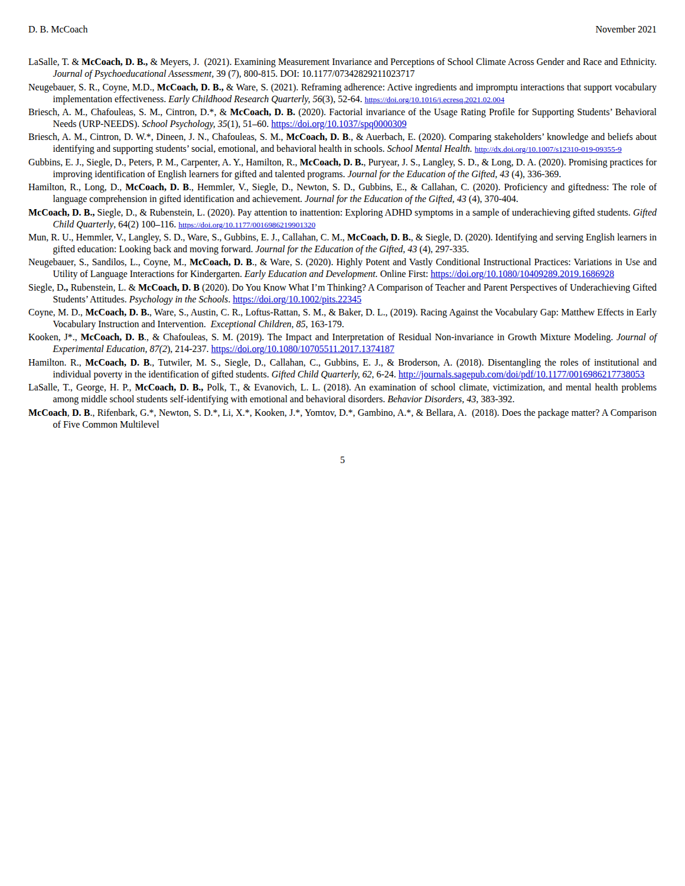D. B. McCoach November 2021
LaSalle, T. & McCoach, D. B., & Meyers, J. (2021). Examining Measurement Invariance and Perceptions of School Climate Across Gender and Race and Ethnicity. Journal of Psychoeducational Assessment, 39 (7), 800-815. DOI: 10.1177/07342829211023717
Neugebauer, S. R., Coyne, M.D., McCoach, D. B., & Ware, S. (2021). Reframing adherence: Active ingredients and impromptu interactions that support vocabulary implementation effectiveness. Early Childhood Research Quarterly, 56(3), 52-64. https://doi.org/10.1016/j.ecresq.2021.02.004
Briesch, A. M., Chafouleas, S. M., Cintron, D.*, & McCoach, D. B. (2020). Factorial invariance of the Usage Rating Profile for Supporting Students’ Behavioral Needs (URP-NEEDS). School Psychology, 35(1), 51–60. https://doi.org/10.1037/spq0000309
Briesch, A. M., Cintron, D. W.*, Dineen, J. N., Chafouleas, S. M., McCoach, D. B., & Auerbach, E. (2020). Comparing stakeholders’ knowledge and beliefs about identifying and supporting students’ social, emotional, and behavioral health in schools. School Mental Health. http://dx.doi.org/10.1007/s12310-019-09355-9
Gubbins, E. J., Siegle, D., Peters, P. M., Carpenter, A. Y., Hamilton, R., McCoach, D. B., Puryear, J. S., Langley, S. D., & Long, D. A. (2020). Promising practices for improving identification of English learners for gifted and talented programs. Journal for the Education of the Gifted, 43 (4), 336-369.
Hamilton, R., Long, D., McCoach, D. B., Hemmler, V., Siegle, D., Newton, S. D., Gubbins, E., & Callahan, C. (2020). Proficiency and giftedness: The role of language comprehension in gifted identification and achievement. Journal for the Education of the Gifted, 43 (4), 370-404.
McCoach, D. B., Siegle, D., & Rubenstein, L. (2020). Pay attention to inattention: Exploring ADHD symptoms in a sample of underachieving gifted students. Gifted Child Quarterly, 64(2) 100–116. https://doi.org/10.1177/0016986219901320
Mun, R. U., Hemmler, V., Langley, S. D., Ware, S., Gubbins, E. J., Callahan, C. M., McCoach, D. B., & Siegle, D. (2020). Identifying and serving English learners in gifted education: Looking back and moving forward. Journal for the Education of the Gifted, 43 (4), 297-335.
Neugebauer, S., Sandilos, L., Coyne, M., McCoach, D. B., & Ware, S. (2020). Highly Potent and Vastly Conditional Instructional Practices: Variations in Use and Utility of Language Interactions for Kindergarten. Early Education and Development. Online First: https://doi.org/10.1080/10409289.2019.1686928
Siegle, D., Rubenstein, L. & McCoach, D. B (2020). Do You Know What I’m Thinking? A Comparison of Teacher and Parent Perspectives of Underachieving Gifted Students’ Attitudes. Psychology in the Schools. https://doi.org/10.1002/pits.22345
Coyne, M. D., McCoach, D. B., Ware, S., Austin, C. R., Loftus-Rattan, S. M., & Baker, D. L., (2019). Racing Against the Vocabulary Gap: Matthew Effects in Early Vocabulary Instruction and Intervention. Exceptional Children, 85, 163-179.
Kooken, J*., McCoach, D. B., & Chafouleas, S. M. (2019). The Impact and Interpretation of Residual Non-invariance in Growth Mixture Modeling. Journal of Experimental Education, 87(2), 214-237. https://doi.org/10.1080/10705511.2017.1374187
Hamilton. R., McCoach, D. B., Tutwiler, M. S., Siegle, D., Callahan, C., Gubbins, E. J., & Broderson, A. (2018). Disentangling the roles of institutional and individual poverty in the identification of gifted students. Gifted Child Quarterly, 62, 6-24. http://journals.sagepub.com/doi/pdf/10.1177/0016986217738053
LaSalle, T., George, H. P., McCoach, D. B., Polk, T., & Evanovich, L. L. (2018). An examination of school climate, victimization, and mental health problems among middle school students self-identifying with emotional and behavioral disorders. Behavior Disorders, 43, 383-392.
McCoach, D. B., Rifenbark, G.*, Newton, S. D.*, Li, X.*, Kooken, J.*, Yomtov, D.*, Gambino, A.*, & Bellara, A. (2018). Does the package matter? A Comparison of Five Common Multilevel
5